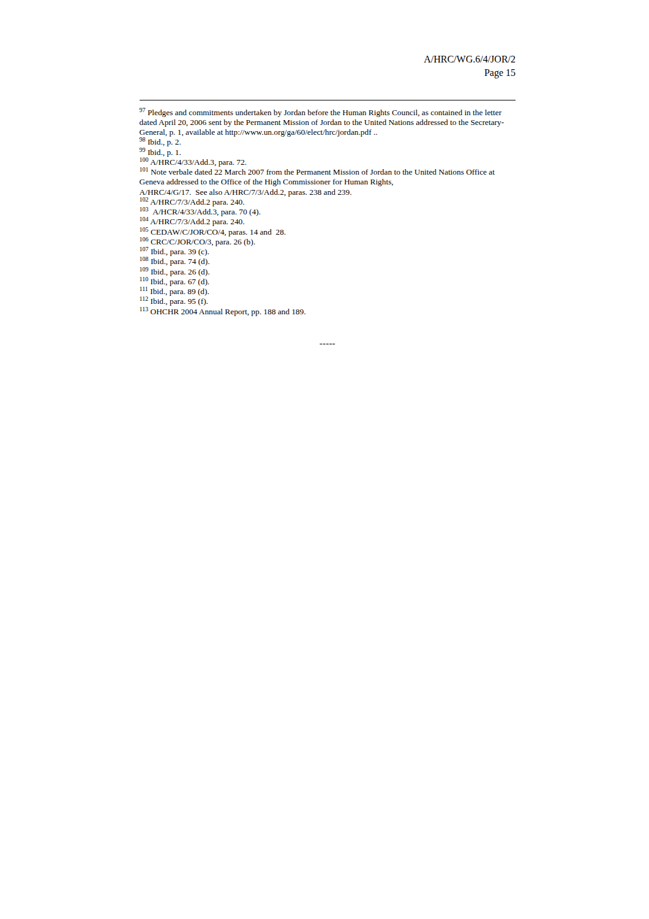A/HRC/WG.6/4/JOR/2
Page 15
97 Pledges and commitments undertaken by Jordan before the Human Rights Council, as contained in the letter dated April 20, 2006 sent by the Permanent Mission of Jordan to the United Nations addressed to the Secretary- General, p. 1, available at http://www.un.org/ga/60/elect/hrc/jordan.pdf ..
98 Ibid., p. 2.
99 Ibid., p. 1.
100 A/HRC/4/33/Add.3, para. 72.
101 Note verbale dated 22 March 2007 from the Permanent Mission of Jordan to the United Nations Office at Geneva addressed to the Office of the High Commissioner for Human Rights,
A/HRC/4/G/17. See also A/HRC/7/3/Add.2, paras. 238 and 239.
102 A/HRC/7/3/Add.2 para. 240.
103 A/HCR/4/33/Add.3, para. 70 (4).
104 A/HRC/7/3/Add.2 para. 240.
105 CEDAW/C/JOR/CO/4, paras. 14 and 28.
106 CRC/C/JOR/CO/3, para. 26 (b).
107 Ibid., para. 39 (c).
108 Ibid., para. 74 (d).
109 Ibid., para. 26 (d).
110 Ibid., para. 67 (d).
111 Ibid., para. 89 (d).
112 Ibid., para. 95 (f).
113 OHCHR 2004 Annual Report, pp. 188 and 189.
-----